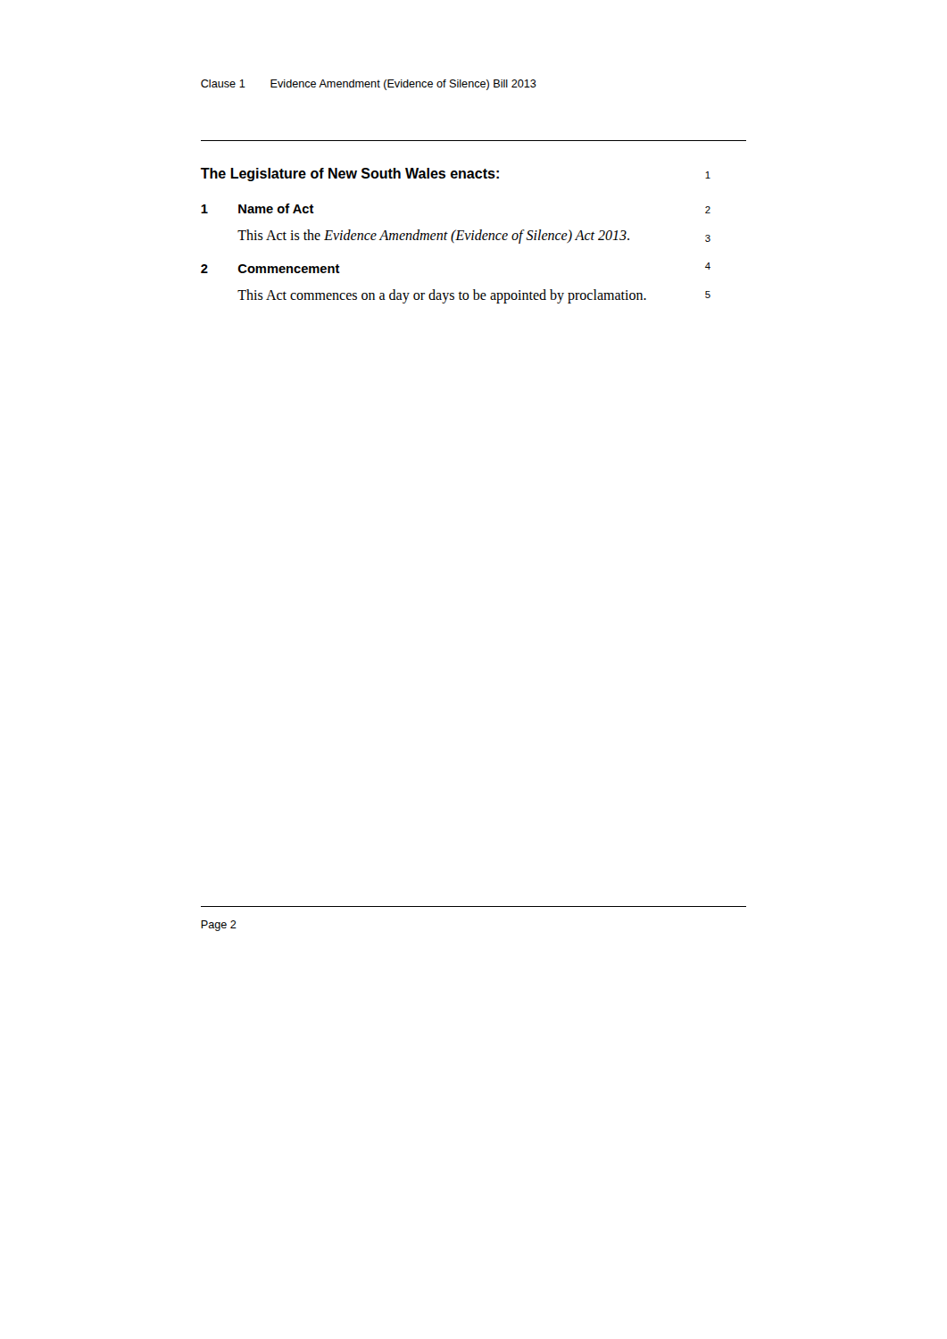Clause 1 Evidence Amendment (Evidence of Silence) Bill 2013
1 2 3 4 5
The Legislature of New South Wales enacts:
1
Name of Act
This Act is the Evidence Amendment (Evidence of Silence) Act 2013.
2
Commencement
This Act commences on a day or days to be appointed by proclamation.
Page 2